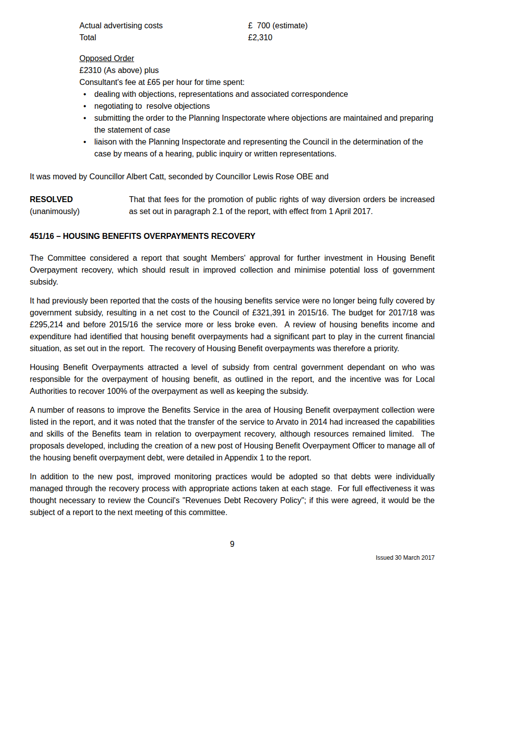Actual advertising costs
£ 700 (estimate)
Total
£2,310
Opposed Order
£2310 (As above) plus
Consultant's fee at £65 per hour for time spent:
dealing with objections, representations and associated correspondence
negotiating to resolve objections
submitting the order to the Planning Inspectorate where objections are maintained and preparing the statement of case
liaison with the Planning Inspectorate and representing the Council in the determination of the case by means of a hearing, public inquiry or written representations.
It was moved by Councillor Albert Catt, seconded by Councillor Lewis Rose OBE and
RESOLVED (unanimously)
That that fees for the promotion of public rights of way diversion orders be increased as set out in paragraph 2.1 of the report, with effect from 1 April 2017.
451/16 – HOUSING BENEFITS OVERPAYMENTS RECOVERY
The Committee considered a report that sought Members' approval for further investment in Housing Benefit Overpayment recovery, which should result in improved collection and minimise potential loss of government subsidy.
It had previously been reported that the costs of the housing benefits service were no longer being fully covered by government subsidy, resulting in a net cost to the Council of £321,391 in 2015/16. The budget for 2017/18 was £295,214 and before 2015/16 the service more or less broke even. A review of housing benefits income and expenditure had identified that housing benefit overpayments had a significant part to play in the current financial situation, as set out in the report. The recovery of Housing Benefit overpayments was therefore a priority.
Housing Benefit Overpayments attracted a level of subsidy from central government dependant on who was responsible for the overpayment of housing benefit, as outlined in the report, and the incentive was for Local Authorities to recover 100% of the overpayment as well as keeping the subsidy.
A number of reasons to improve the Benefits Service in the area of Housing Benefit overpayment collection were listed in the report, and it was noted that the transfer of the service to Arvato in 2014 had increased the capabilities and skills of the Benefits team in relation to overpayment recovery, although resources remained limited. The proposals developed, including the creation of a new post of Housing Benefit Overpayment Officer to manage all of the housing benefit overpayment debt, were detailed in Appendix 1 to the report.
In addition to the new post, improved monitoring practices would be adopted so that debts were individually managed through the recovery process with appropriate actions taken at each stage. For full effectiveness it was thought necessary to review the Council's "Revenues Debt Recovery Policy"; if this were agreed, it would be the subject of a report to the next meeting of this committee.
9
Issued 30 March 2017